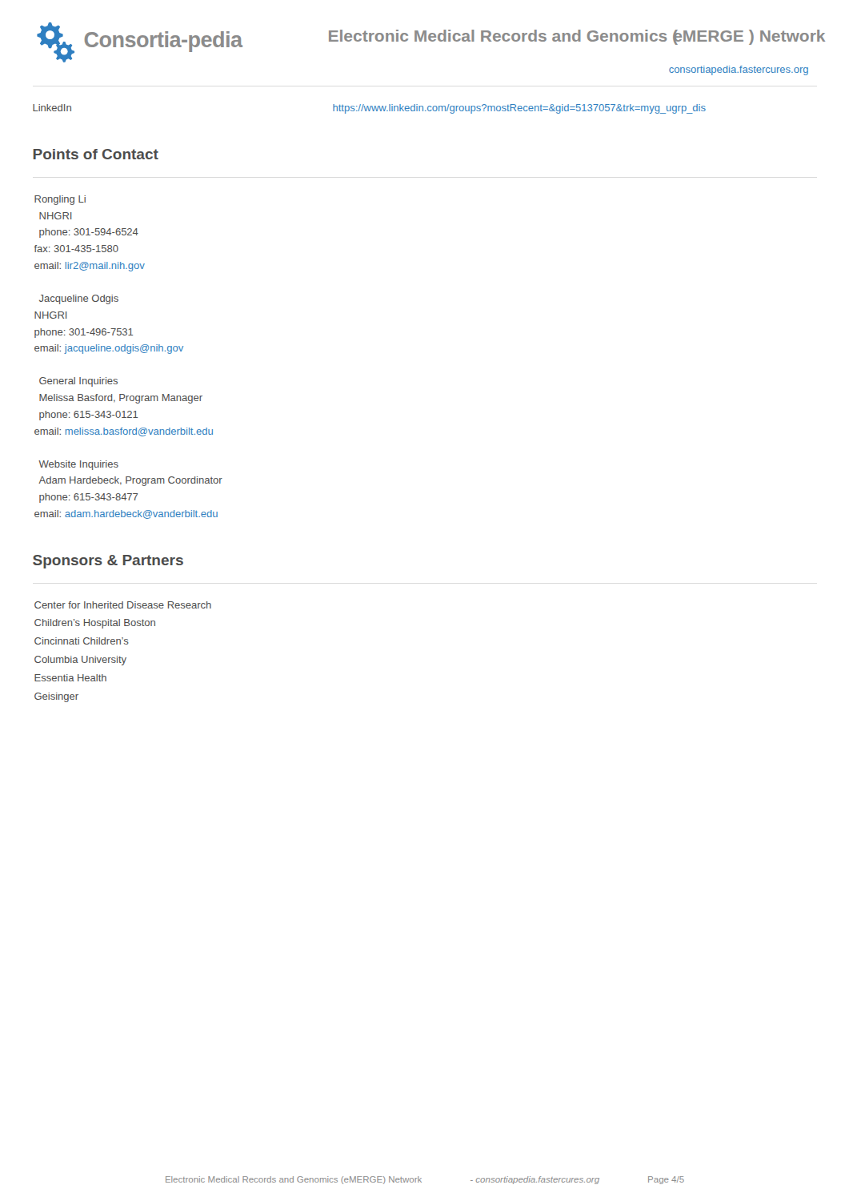Consortia-pedia
Electronic Medical Records and Genomics (eMERGE) Network
consortiapedia.fastercures.org
LinkedIn
https://www.linkedin.com/groups?mostRecent=&gid=5137057&trk=myg_ugrp_dis
Points of Contact
Rongling Li
NHGRI
phone: 301-594-6524
fax: 301-435-1580
email: lir2@mail.nih.gov
Jacqueline Odgis
NHGRI
phone: 301-496-7531
email: jacqueline.odgis@nih.gov
General Inquiries
Melissa Basford, Program Manager
phone: 615-343-0121
email: melissa.basford@vanderbilt.edu
Website Inquiries
Adam Hardebeck, Program Coordinator
phone: 615-343-8477
email: adam.hardebeck@vanderbilt.edu
Sponsors & Partners
Center for Inherited Disease Research
Children’s Hospital Boston
Cincinnati Children’s
Columbia University
Essentia Health
Geisinger
Electronic Medical Records and Genomics (eMERGE) Network
- consortiapedia.fastercures.org
Page 4/5